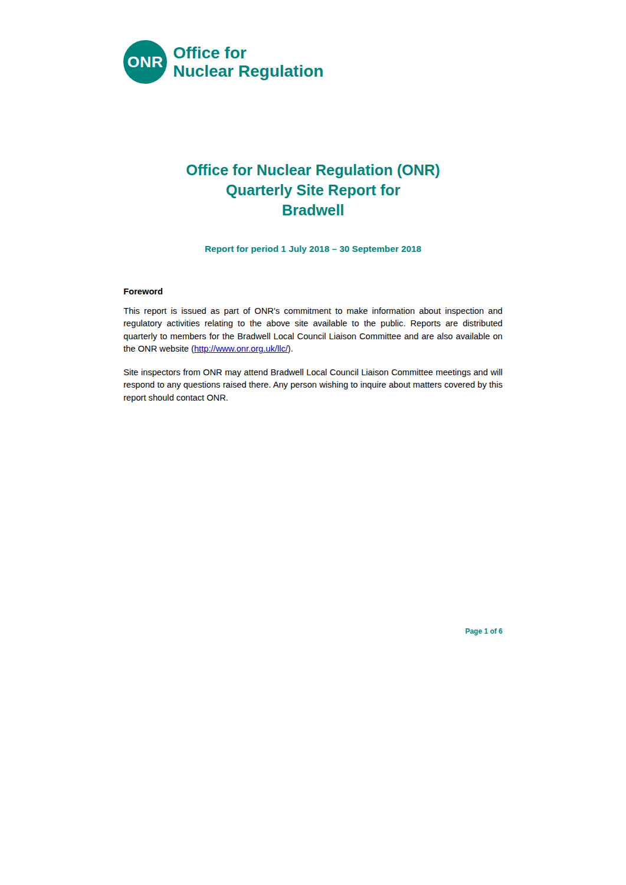ONR
Office for Nuclear Regulation
Office for Nuclear Regulation (ONR) Quarterly Site Report for Bradwell
Report for period 1 July 2018 – 30 September 2018
Foreword
This report is issued as part of ONR's commitment to make information about inspection and regulatory activities relating to the above site available to the public. Reports are distributed quarterly to members for the Bradwell Local Council Liaison Committee and are also available on the ONR website (http://www.onr.org.uk/llc/).
Site inspectors from ONR may attend Bradwell Local Council Liaison Committee meetings and will respond to any questions raised there. Any person wishing to inquire about matters covered by this report should contact ONR.
Page 1 of 6